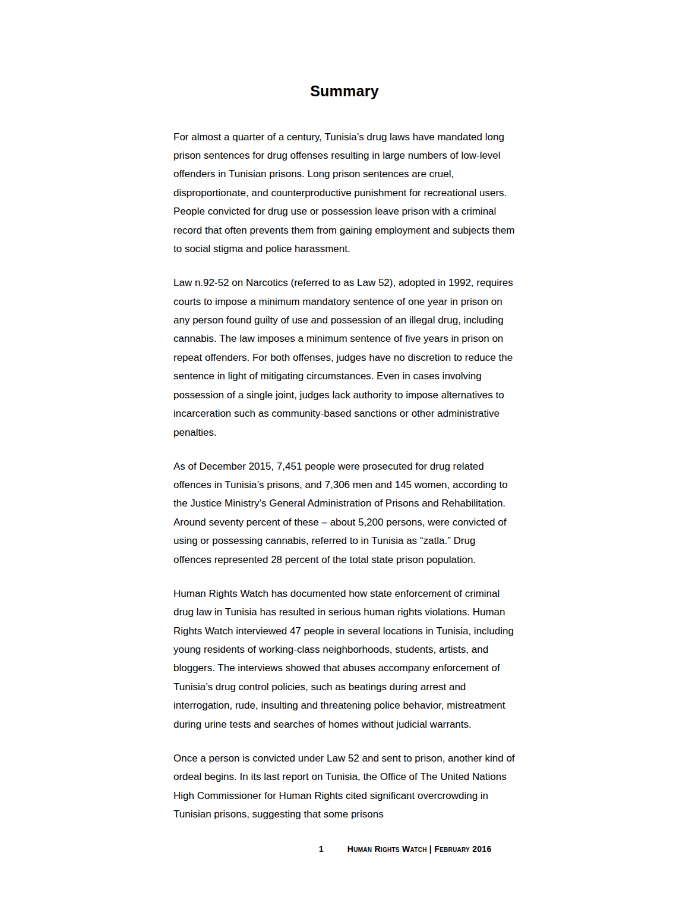Summary
For almost a quarter of a century, Tunisia’s drug laws have mandated long prison sentences for drug offenses resulting in large numbers of low-level offenders in Tunisian prisons. Long prison sentences are cruel, disproportionate, and counterproductive punishment for recreational users. People convicted for drug use or possession leave prison with a criminal record that often prevents them from gaining employment and subjects them to social stigma and police harassment.
Law n.92-52 on Narcotics (referred to as Law 52), adopted in 1992, requires courts to impose a minimum mandatory sentence of one year in prison on any person found guilty of use and possession of an illegal drug, including cannabis. The law imposes a minimum sentence of five years in prison on repeat offenders. For both offenses, judges have no discretion to reduce the sentence in light of mitigating circumstances. Even in cases involving possession of a single joint, judges lack authority to impose alternatives to incarceration such as community-based sanctions or other administrative penalties.
As of December 2015, 7,451 people were prosecuted for drug related offences in Tunisia’s prisons, and 7,306 men and 145 women, according to the Justice Ministry’s General Administration of Prisons and Rehabilitation. Around seventy percent of these – about 5,200 persons, were convicted of using or possessing cannabis, referred to in Tunisia as “zatla.” Drug offences represented 28 percent of the total state prison population.
Human Rights Watch has documented how state enforcement of criminal drug law in Tunisia has resulted in serious human rights violations. Human Rights Watch interviewed 47 people in several locations in Tunisia, including young residents of working-class neighborhoods, students, artists, and bloggers. The interviews showed that abuses accompany enforcement of Tunisia’s drug control policies, such as beatings during arrest and interrogation, rude, insulting and threatening police behavior, mistreatment during urine tests and searches of homes without judicial warrants.
Once a person is convicted under Law 52 and sent to prison, another kind of ordeal begins. In its last report on Tunisia, the Office of The United Nations High Commissioner for Human Rights cited significant overcrowding in Tunisian prisons, suggesting that some prisons
1 Human Rights Watch | February 2016